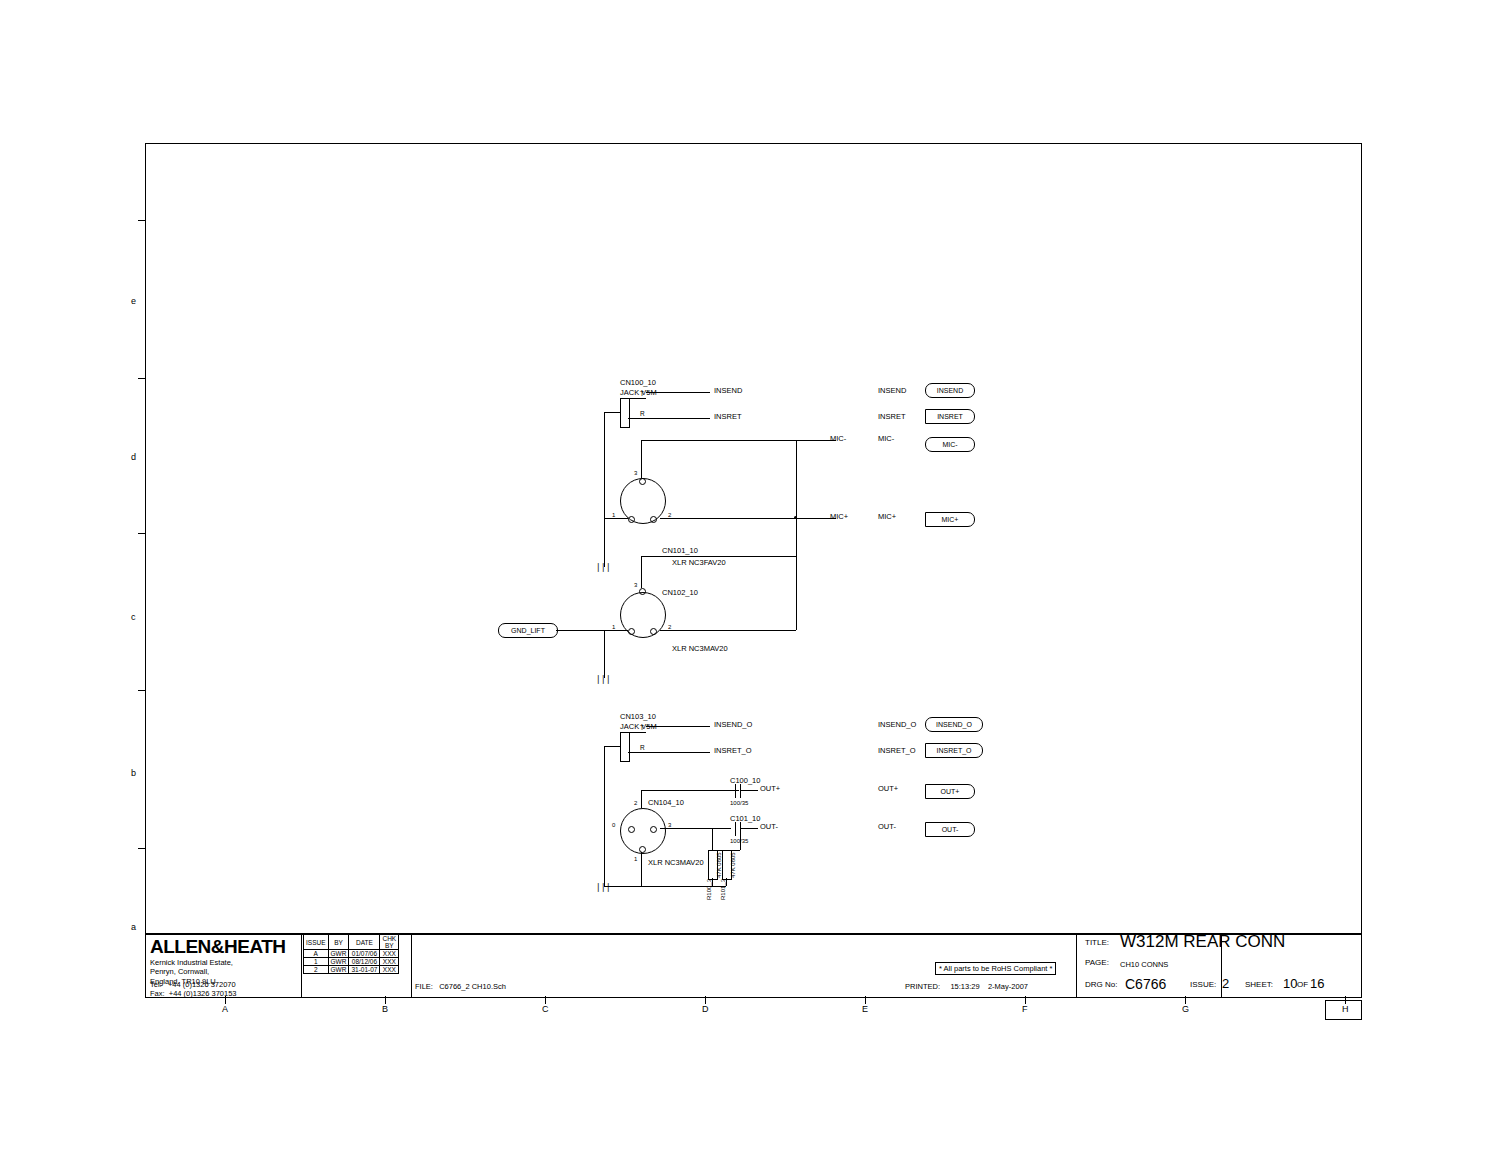e
d
c
b
a
A
B
C
D
E
F
G
H
CN100_10
JACK V5M
T
R
INSEND
INSRET
∣∣∣
1
2
3
CN101_10
XLR NC3FAV20
MIC-
MIC+
1
2
3
CN102_10
XLR NC3MAV20
GND_LIFT
∣∣∣
INSEND
INSEND
INSRET
INSRET
MIC-
MIC-
MIC+
MIC+
CN103_10
JACK V5M
T
R
INSEND_O
INSRET_O
∣∣∣
0
3
2
1
CN104_10
XLR NC3MAV20
C100_10
100/35
OUT+
C101_10
100/35
OUT-
R100_3
R101_3
47K 0805
47K 0805
INSEND_O
INSEND_O
INSRET_O
INSRET_O
OUT+
OUT+
OUT-
OUT-
ALLEN&HEATH
Kernick Industrial Estate,
Penryn, Cornwall,
England. TR10 9LU
Tel: +44 (0)1326 372070
Fax: +44 (0)1326 370153
| ISSUE | BY | DATE | CHK BY |
| --- | --- | --- | --- |
| A | GWR | 01/07/06 | XXX |
| 1 | GWR | 08/12/06 | XXX |
| 2 | GWR | 31-01-07 | XXX |
FILE: C6766_2 CH10.Sch
PRINTED: 15:13:29 2-May-2007
* All parts to be RoHS Compliant *
TITLE:
W312M REAR CONN
PAGE:
CH10 CONNS
DRG No:
C6766
ISSUE:
2
SHEET:
10
OF
16